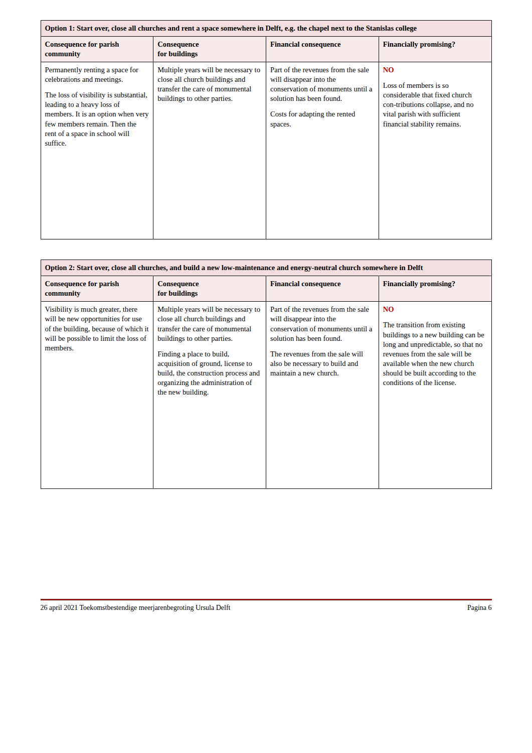| Option 1: Start over, close all churches and rent a space somewhere in Delft, e.g. the chapel next to the Stanislas college |
| Consequence for parish community | Consequence for buildings | Financial consequence | Financially promising? |
| Permanently renting a space for celebrations and meetings. The loss of visibility is substantial, leading to a heavy loss of members. It is an option when very few members remain. Then the rent of a space in school will suffice. | Multiple years will be necessary to close all church buildings and transfer the care of monumental buildings to other parties. | Part of the revenues from the sale will disappear into the conservation of monuments until a solution has been found. Costs for adapting the rented spaces. | NO Loss of members is so considerable that fixed church con‑tributions collapse, and no vital parish with sufficient financial stability remains. |
| Option 2: Start over, close all churches, and build a new low-maintenance and energy-neutral church somewhere in Delft |
| Consequence for parish community | Consequence for buildings | Financial consequence | Financially promising? |
| Visibility is much greater, there will be new opportunities for use of the building, because of which it will be possible to limit the loss of members. | Multiple years will be necessary to close all church buildings and transfer the care of monumental buildings to other parties. Finding a place to build, acquisition of ground, license to build, the construction process and organizing the administration of the new building. | Part of the revenues from the sale will disappear into the conservation of monuments until a solution has been found. The revenues from the sale will also be necessary to build and maintain a new church. | NO The transition from existing buildings to a new building can be long and unpredictable, so that no revenues from the sale will be available when the new church should be built according to the conditions of the license. |
26 april 2021 Toekomstbestendige meerjarenbegroting Ursula Delft Pagina 6